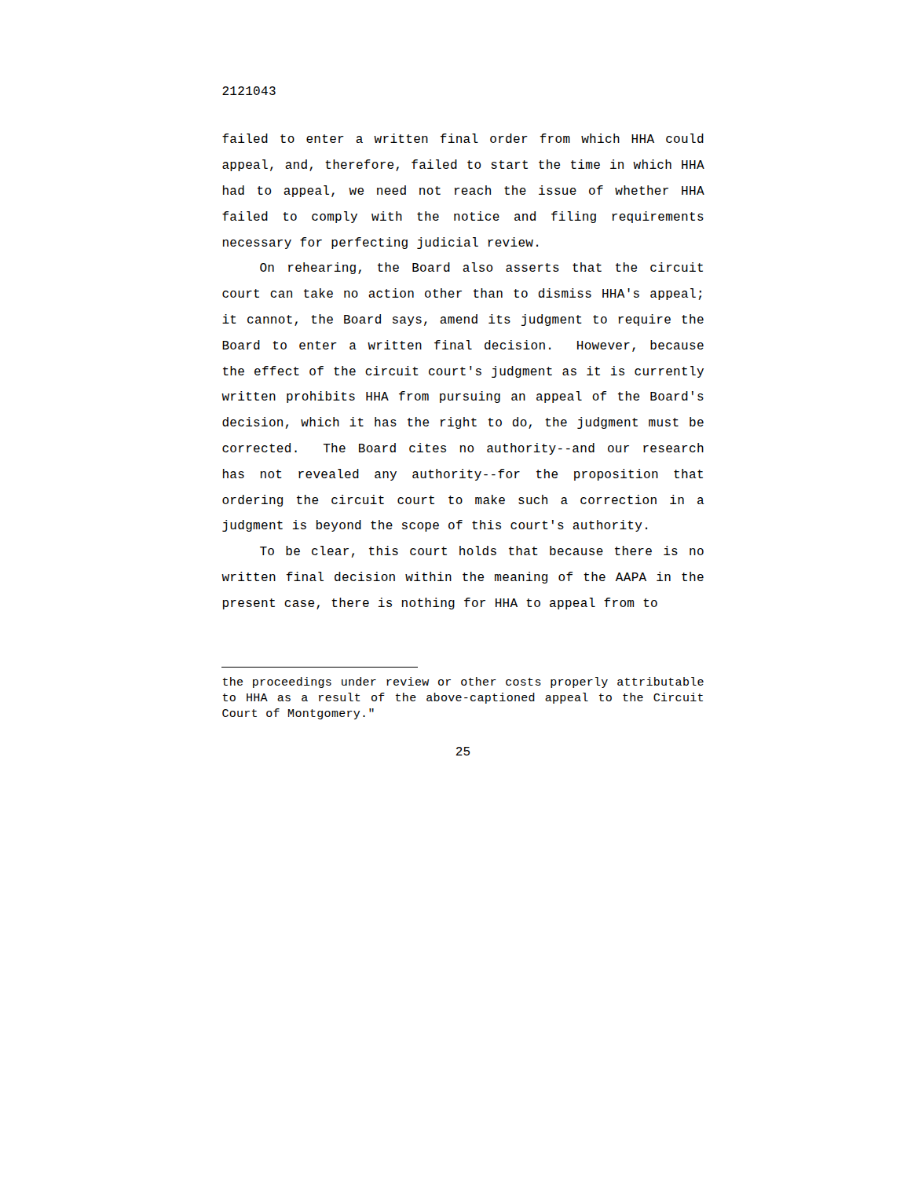2121043
failed to enter a written final order from which HHA could appeal, and, therefore, failed to start the time in which HHA had to appeal, we need not reach the issue of whether HHA failed to comply with the notice and filing requirements necessary for perfecting judicial review.
On rehearing, the Board also asserts that the circuit court can take no action other than to dismiss HHA's appeal; it cannot, the Board says, amend its judgment to require the Board to enter a written final decision. However, because the effect of the circuit court's judgment as it is currently written prohibits HHA from pursuing an appeal of the Board's decision, which it has the right to do, the judgment must be corrected. The Board cites no authority--and our research has not revealed any authority--for the proposition that ordering the circuit court to make such a correction in a judgment is beyond the scope of this court's authority.
To be clear, this court holds that because there is no written final decision within the meaning of the AAPA in the present case, there is nothing for HHA to appeal from to
the proceedings under review or other costs properly attributable to HHA as a result of the above-captioned appeal to the Circuit Court of Montgomery."
25